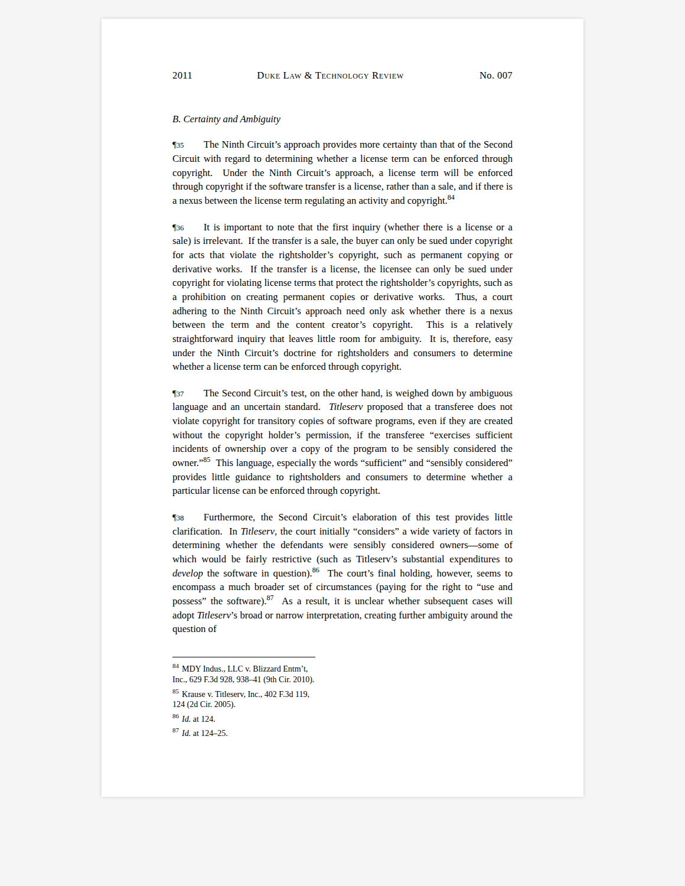2011 Duke Law & Technology Review No. 007
B. Certainty and Ambiguity
¶35 The Ninth Circuit’s approach provides more certainty than that of the Second Circuit with regard to determining whether a license term can be enforced through copyright. Under the Ninth Circuit’s approach, a license term will be enforced through copyright if the software transfer is a license, rather than a sale, and if there is a nexus between the license term regulating an activity and copyright.84
¶36 It is important to note that the first inquiry (whether there is a license or a sale) is irrelevant. If the transfer is a sale, the buyer can only be sued under copyright for acts that violate the rightsholder’s copyright, such as permanent copying or derivative works. If the transfer is a license, the licensee can only be sued under copyright for violating license terms that protect the rightsholder’s copyrights, such as a prohibition on creating permanent copies or derivative works. Thus, a court adhering to the Ninth Circuit’s approach need only ask whether there is a nexus between the term and the content creator’s copyright. This is a relatively straightforward inquiry that leaves little room for ambiguity. It is, therefore, easy under the Ninth Circuit’s doctrine for rightsholders and consumers to determine whether a license term can be enforced through copyright.
¶37 The Second Circuit’s test, on the other hand, is weighed down by ambiguous language and an uncertain standard. Titleserv proposed that a transferee does not violate copyright for transitory copies of software programs, even if they are created without the copyright holder’s permission, if the transferee “exercises sufficient incidents of ownership over a copy of the program to be sensibly considered the owner.”85 This language, especially the words “sufficient” and “sensibly considered” provides little guidance to rightsholders and consumers to determine whether a particular license can be enforced through copyright.
¶38 Furthermore, the Second Circuit’s elaboration of this test provides little clarification. In Titleserv, the court initially “considers” a wide variety of factors in determining whether the defendants were sensibly considered owners—some of which would be fairly restrictive (such as Titleserv’s substantial expenditures to develop the software in question).86 The court’s final holding, however, seems to encompass a much broader set of circumstances (paying for the right to “use and possess” the software).87 As a result, it is unclear whether subsequent cases will adopt Titleserv’s broad or narrow interpretation, creating further ambiguity around the question of
84 MDY Indus., LLC v. Blizzard Entm’t, Inc., 629 F.3d 928, 938–41 (9th Cir. 2010).
85 Krause v. Titleserv, Inc., 402 F.3d 119, 124 (2d Cir. 2005).
86 Id. at 124.
87 Id. at 124–25.